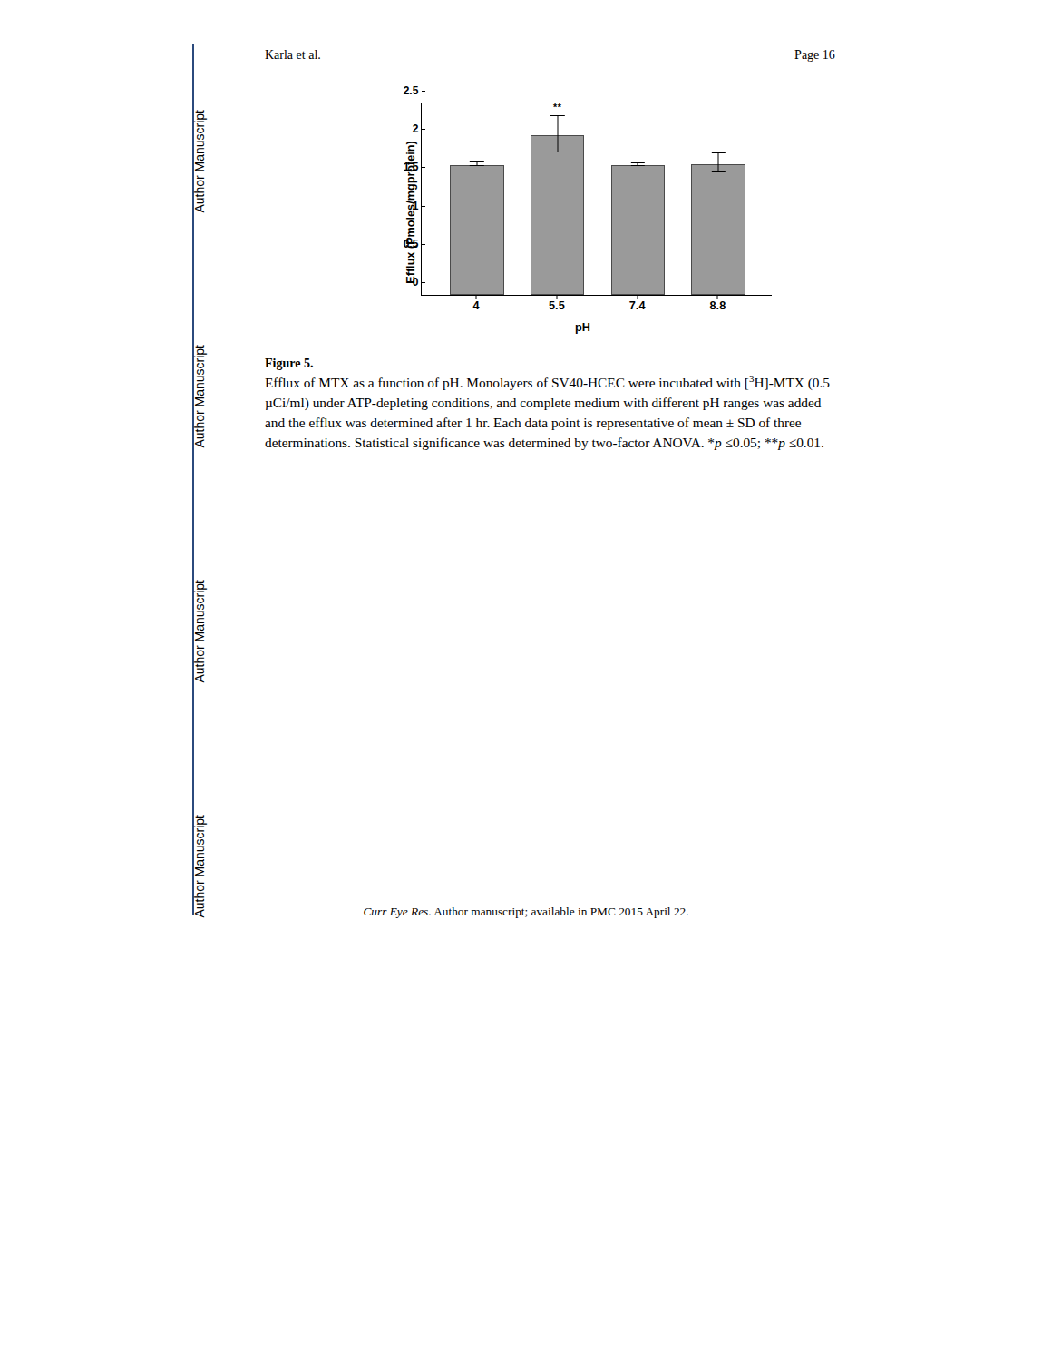Author Manuscript
Author Manuscript
Author Manuscript
Author Manuscript
Karla et al. Page 16
Efflux (Pmoles/mgprotein)
2.5
2
1.5
1
0.5
0
**
4
5.5
7.4
8.8
pH
Figure 5.
Efflux of MTX as a function of pH. Monolayers of SV40-HCEC were incubated with [3H]-MTX (0.5 µCi/ml) under ATP-depleting conditions, and complete medium with different pH ranges was added and the efflux was determined after 1 hr. Each data point is representative of mean ± SD of three determinations. Statistical significance was determined by two-factor ANOVA. *p ≤0.05; **p ≤0.01.
Curr Eye Res. Author manuscript; available in PMC 2015 April 22.